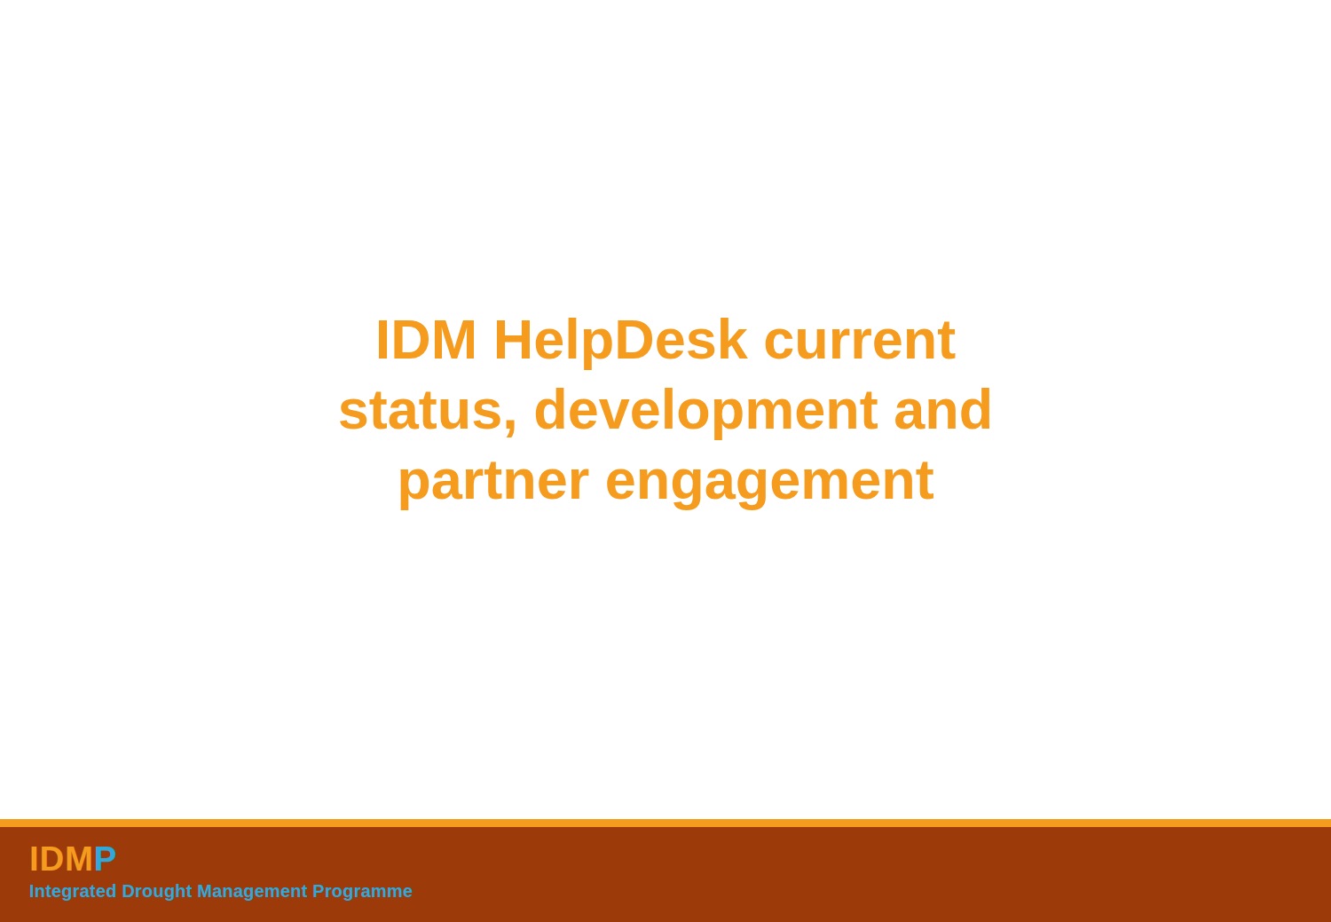IDM HelpDesk current status, development and partner engagement
IDM P
Integrated Drought Management Programme